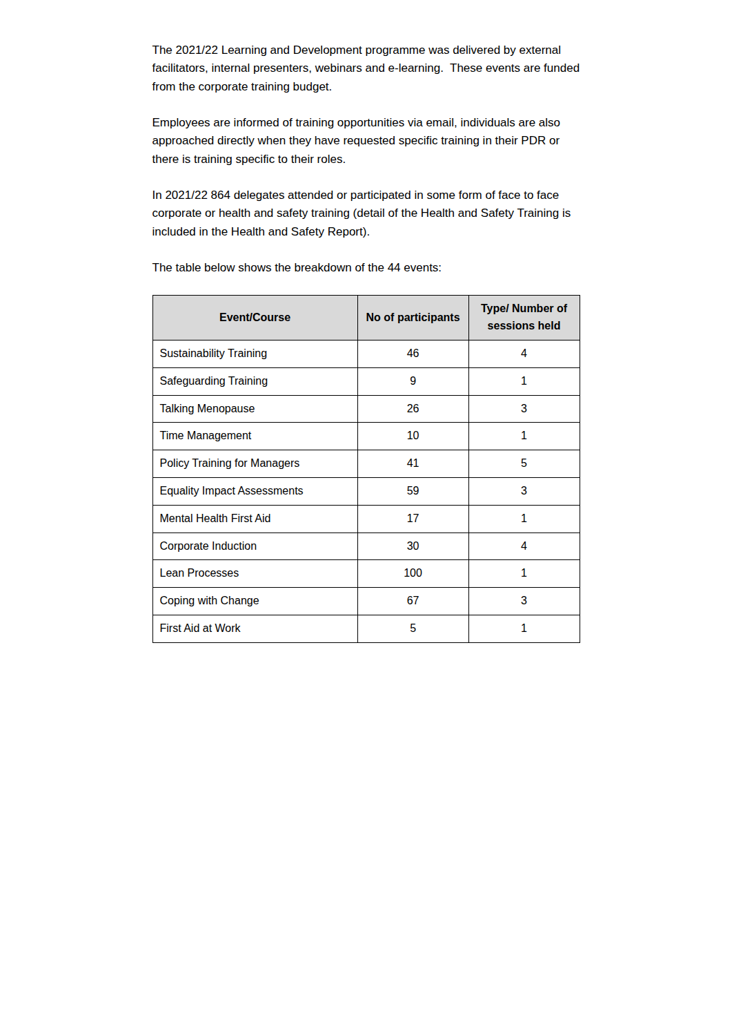The 2021/22 Learning and Development programme was delivered by external facilitators, internal presenters, webinars and e-learning. These events are funded from the corporate training budget.
Employees are informed of training opportunities via email, individuals are also approached directly when they have requested specific training in their PDR or there is training specific to their roles.
In 2021/22 864 delegates attended or participated in some form of face to face corporate or health and safety training (detail of the Health and Safety Training is included in the Health and Safety Report).
The table below shows the breakdown of the 44 events:
| Event/Course | No of participants | Type/ Number of sessions held |
| --- | --- | --- |
| Sustainability Training | 46 | 4 |
| Safeguarding Training | 9 | 1 |
| Talking Menopause | 26 | 3 |
| Time Management | 10 | 1 |
| Policy Training for Managers | 41 | 5 |
| Equality Impact Assessments | 59 | 3 |
| Mental Health First Aid | 17 | 1 |
| Corporate Induction | 30 | 4 |
| Lean Processes | 100 | 1 |
| Coping with Change | 67 | 3 |
| First Aid at Work | 5 | 1 |